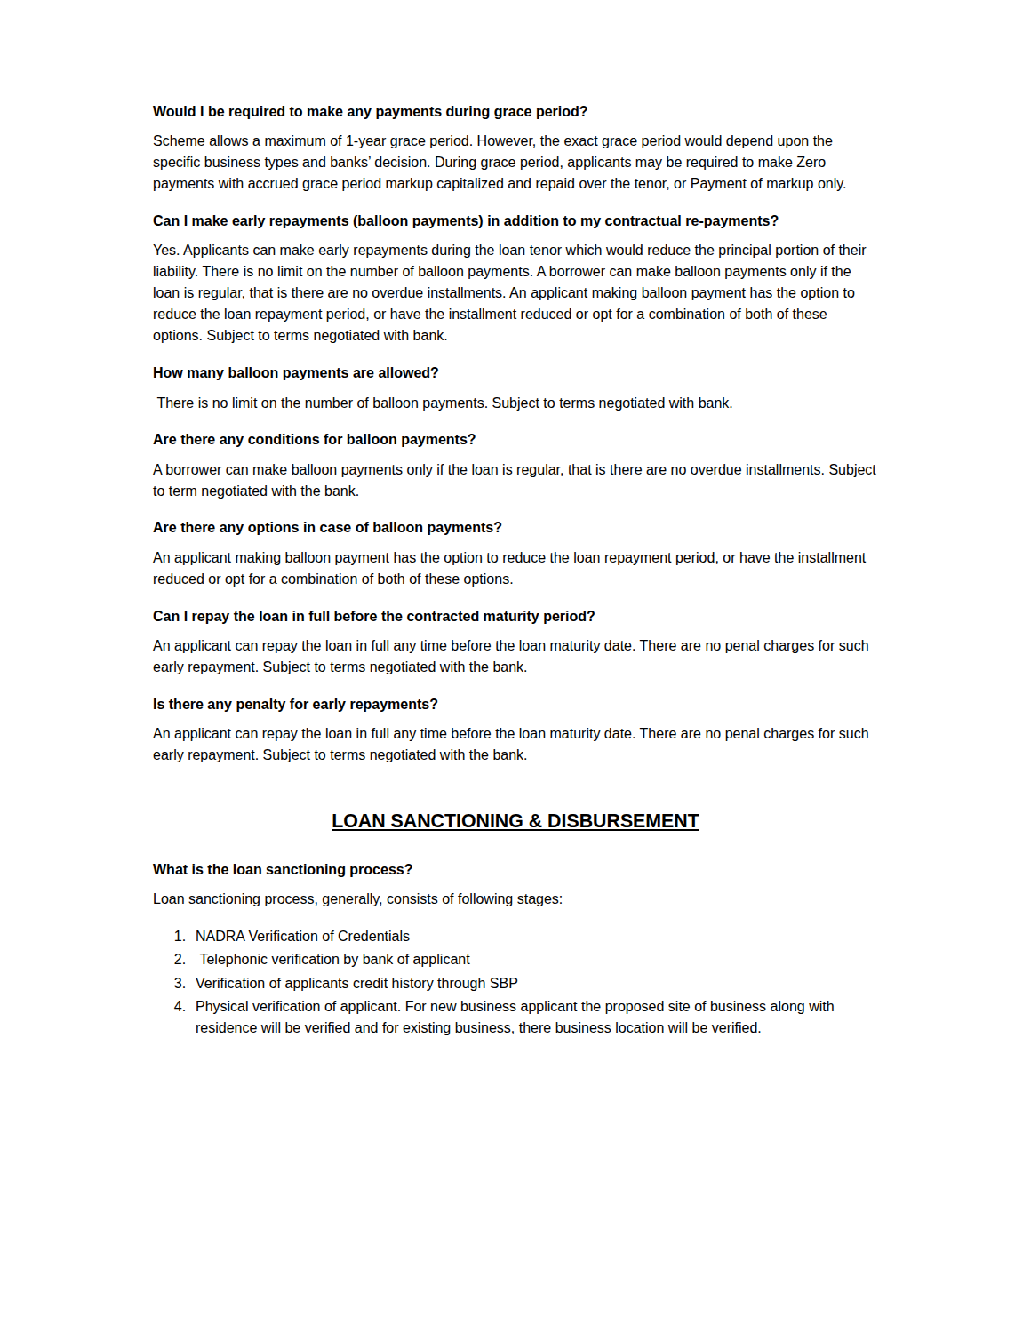Would I be required to make any payments during grace period?
Scheme allows a maximum of 1-year grace period. However, the exact grace period would depend upon the specific business types and banks’ decision. During grace period, applicants may be required to make Zero payments with accrued grace period markup capitalized and repaid over the tenor, or Payment of markup only.
Can I make early repayments (balloon payments) in addition to my contractual re-payments?
Yes. Applicants can make early repayments during the loan tenor which would reduce the principal portion of their liability. There is no limit on the number of balloon payments. A borrower can make balloon payments only if the loan is regular, that is there are no overdue installments. An applicant making balloon payment has the option to reduce the loan repayment period, or have the installment reduced or opt for a combination of both of these options. Subject to terms negotiated with bank.
How many balloon payments are allowed?
There is no limit on the number of balloon payments. Subject to terms negotiated with bank.
Are there any conditions for balloon payments?
A borrower can make balloon payments only if the loan is regular, that is there are no overdue installments. Subject to term negotiated with the bank.
Are there any options in case of balloon payments?
An applicant making balloon payment has the option to reduce the loan repayment period, or have the installment reduced or opt for a combination of both of these options.
Can I repay the loan in full before the contracted maturity period?
An applicant can repay the loan in full any time before the loan maturity date. There are no penal charges for such early repayment. Subject to terms negotiated with the bank.
Is there any penalty for early repayments?
An applicant can repay the loan in full any time before the loan maturity date. There are no penal charges for such early repayment. Subject to terms negotiated with the bank.
LOAN SANCTIONING & DISBURSEMENT
What is the loan sanctioning process?
Loan sanctioning process, generally, consists of following stages:
NADRA Verification of Credentials
Telephonic verification by bank of applicant
Verification of applicants credit history through SBP
Physical verification of applicant. For new business applicant the proposed site of business along with residence will be verified and for existing business, there business location will be verified.